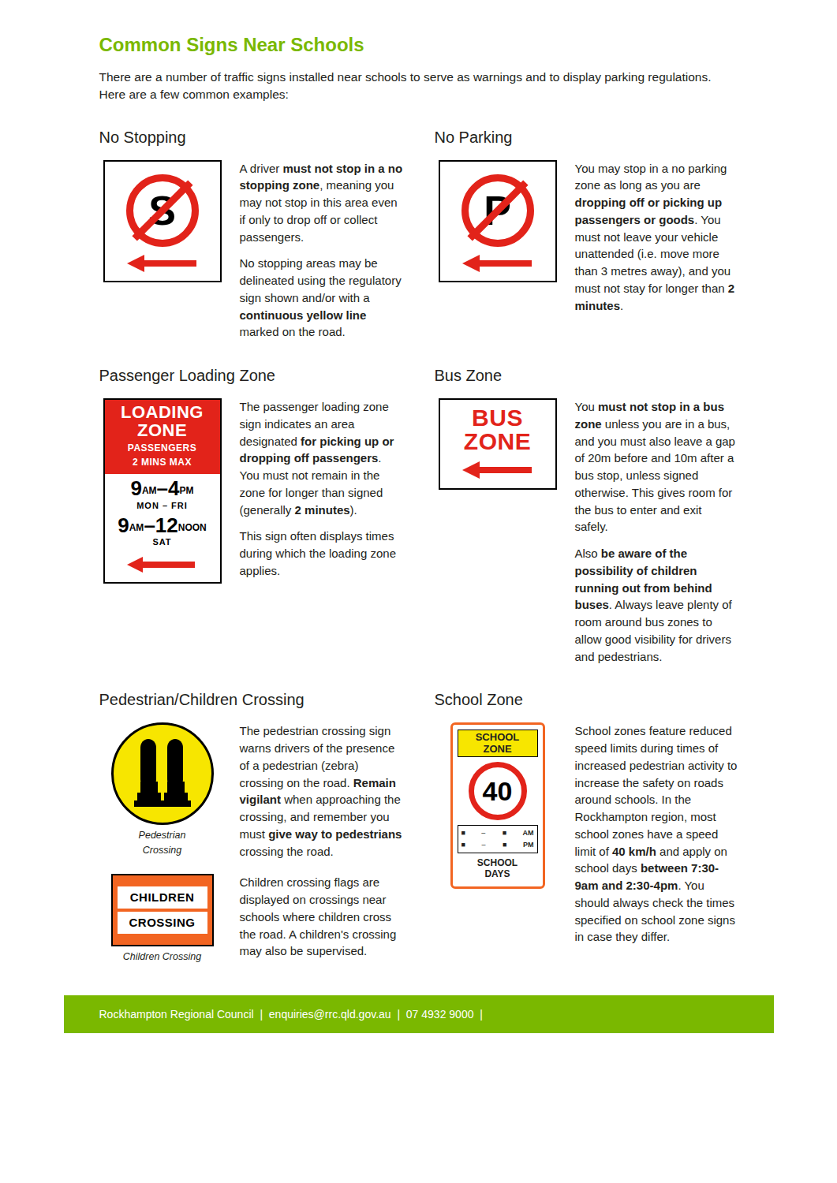Common Signs Near Schools
There are a number of traffic signs installed near schools to serve as warnings and to display parking regulations. Here are a few common examples:
No Stopping
S
A driver must not stop in a no stopping zone, meaning you may not stop in this area even if only to drop off or collect passengers.
No stopping areas may be delineated using the regulatory sign shown and/or with a continuous yellow line marked on the road.
No Parking
P
You may stop in a no parking zone as long as you are dropping off or picking up passengers or goods. You must not leave your vehicle unattended (i.e. move more than 3 metres away), and you must not stay for longer than 2 minutes.
Passenger Loading Zone
LOADING
ZONE
PASSENGERS
2 MINS MAX
9AM–4PM
MON – FRI
9AM–12NOON
SAT
The passenger loading zone sign indicates an area designated for picking up or dropping off passengers. You must not remain in the zone for longer than signed (generally 2 minutes).
This sign often displays times during which the loading zone applies.
Bus Zone
BUS
ZONE
You must not stop in a bus zone unless you are in a bus, and you must also leave a gap of 20m before and 10m after a bus stop, unless signed otherwise. This gives room for the bus to enter and exit safely.
Also be aware of the possibility of children running out from behind buses. Always leave plenty of room around bus zones to allow good visibility for drivers and pedestrians.
Pedestrian/Children Crossing
Pedestrian
Crossing
The pedestrian crossing sign warns drivers of the presence of a pedestrian (zebra) crossing on the road. Remain vigilant when approaching the crossing, and remember you must give way to pedestrians crossing the road.
CHILDREN
CROSSING
Children Crossing
Children crossing flags are displayed on crossings near schools where children cross the road. A children's crossing may also be supervised.
School Zone
SCHOOL
ZONE
40
■–■AM
■–■PM
SCHOOL
DAYS
School zones feature reduced speed limits during times of increased pedestrian activity to increase the safety on roads around schools. In the Rockhampton region, most school zones have a speed limit of 40 km/h and apply on school days between 7:30-9am and 2:30-4pm. You should always check the times specified on school zone signs in case they differ.
Rockhampton Regional Council | enquiries@rrc.qld.gov.au | 07 4932 9000 |